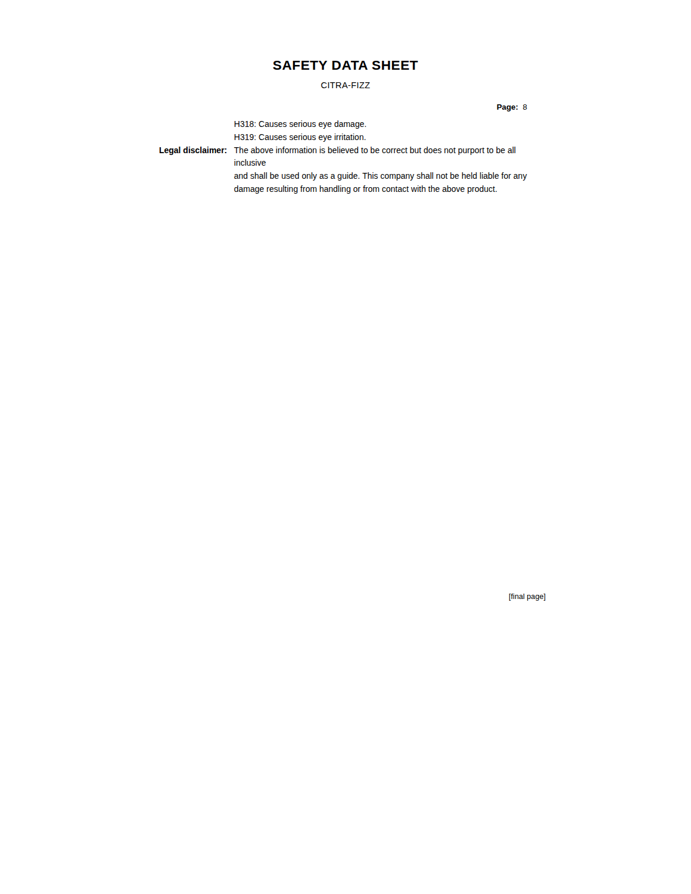SAFETY DATA SHEET
CITRA-FIZZ
Page: 8
H318: Causes serious eye damage.
H319: Causes serious eye irritation.
Legal disclaimer:
The above information is believed to be correct but does not purport to be all inclusive
and shall be used only as a guide. This company shall not be held liable for any
damage resulting from handling or from contact with the above product.
[final page]